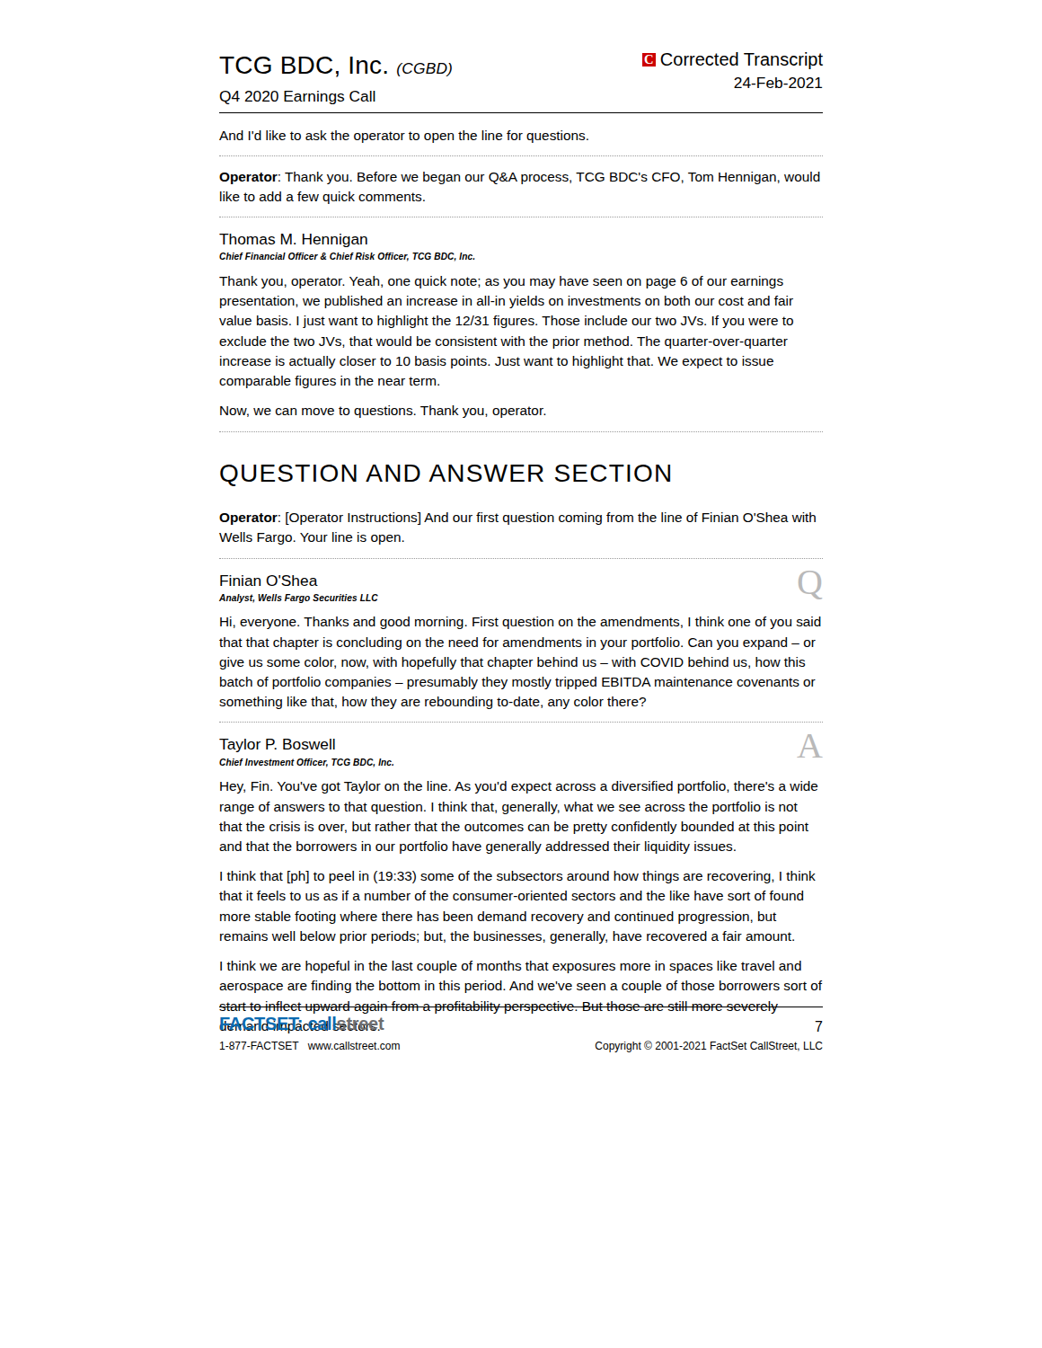TCG BDC, Inc. (CGBD)
Q4 2020 Earnings Call
CCorrected Transcript
24-Feb-2021
And I'd like to ask the operator to open the line for questions.
Operator: Thank you. Before we began our Q&A process, TCG BDC's CFO, Tom Hennigan, would like to add a few quick comments.
Thomas M. Hennigan
Chief Financial Officer & Chief Risk Officer, TCG BDC, Inc.
Thank you, operator. Yeah, one quick note; as you may have seen on page 6 of our earnings presentation, we published an increase in all-in yields on investments on both our cost and fair value basis. I just want to highlight the 12/31 figures. Those include our two JVs. If you were to exclude the two JVs, that would be consistent with the prior method. The quarter-over-quarter increase is actually closer to 10 basis points. Just want to highlight that. We expect to issue comparable figures in the near term.
Now, we can move to questions. Thank you, operator.
QUESTION AND ANSWER SECTION
Operator: [Operator Instructions] And our first question coming from the line of Finian O'Shea with Wells Fargo. Your line is open.
Q
Finian O'Shea
Analyst, Wells Fargo Securities LLC
Hi, everyone. Thanks and good morning. First question on the amendments, I think one of you said that that chapter is concluding on the need for amendments in your portfolio. Can you expand – or give us some color, now, with hopefully that chapter behind us – with COVID behind us, how this batch of portfolio companies – presumably they mostly tripped EBITDA maintenance covenants or something like that, how they are rebounding to-date, any color there?
A
Taylor P. Boswell
Chief Investment Officer, TCG BDC, Inc.
Hey, Fin. You've got Taylor on the line. As you'd expect across a diversified portfolio, there's a wide range of answers to that question. I think that, generally, what we see across the portfolio is not that the crisis is over, but rather that the outcomes can be pretty confidently bounded at this point and that the borrowers in our portfolio have generally addressed their liquidity issues.
I think that [ph] to peel in (19:33) some of the subsectors around how things are recovering, I think that it feels to us as if a number of the consumer-oriented sectors and the like have sort of found more stable footing where there has been demand recovery and continued progression, but remains well below prior periods; but, the businesses, generally, have recovered a fair amount.
I think we are hopeful in the last couple of months that exposures more in spaces like travel and aerospace are finding the bottom in this period. And we've seen a couple of those borrowers sort of start to inflect upward again from a profitability perspective. But those are still more severely demand impacted sectors.
FACTSET: call street
1-877-FACTSET www.callstreet.com
7
Copyright © 2001-2021 FactSet CallStreet, LLC